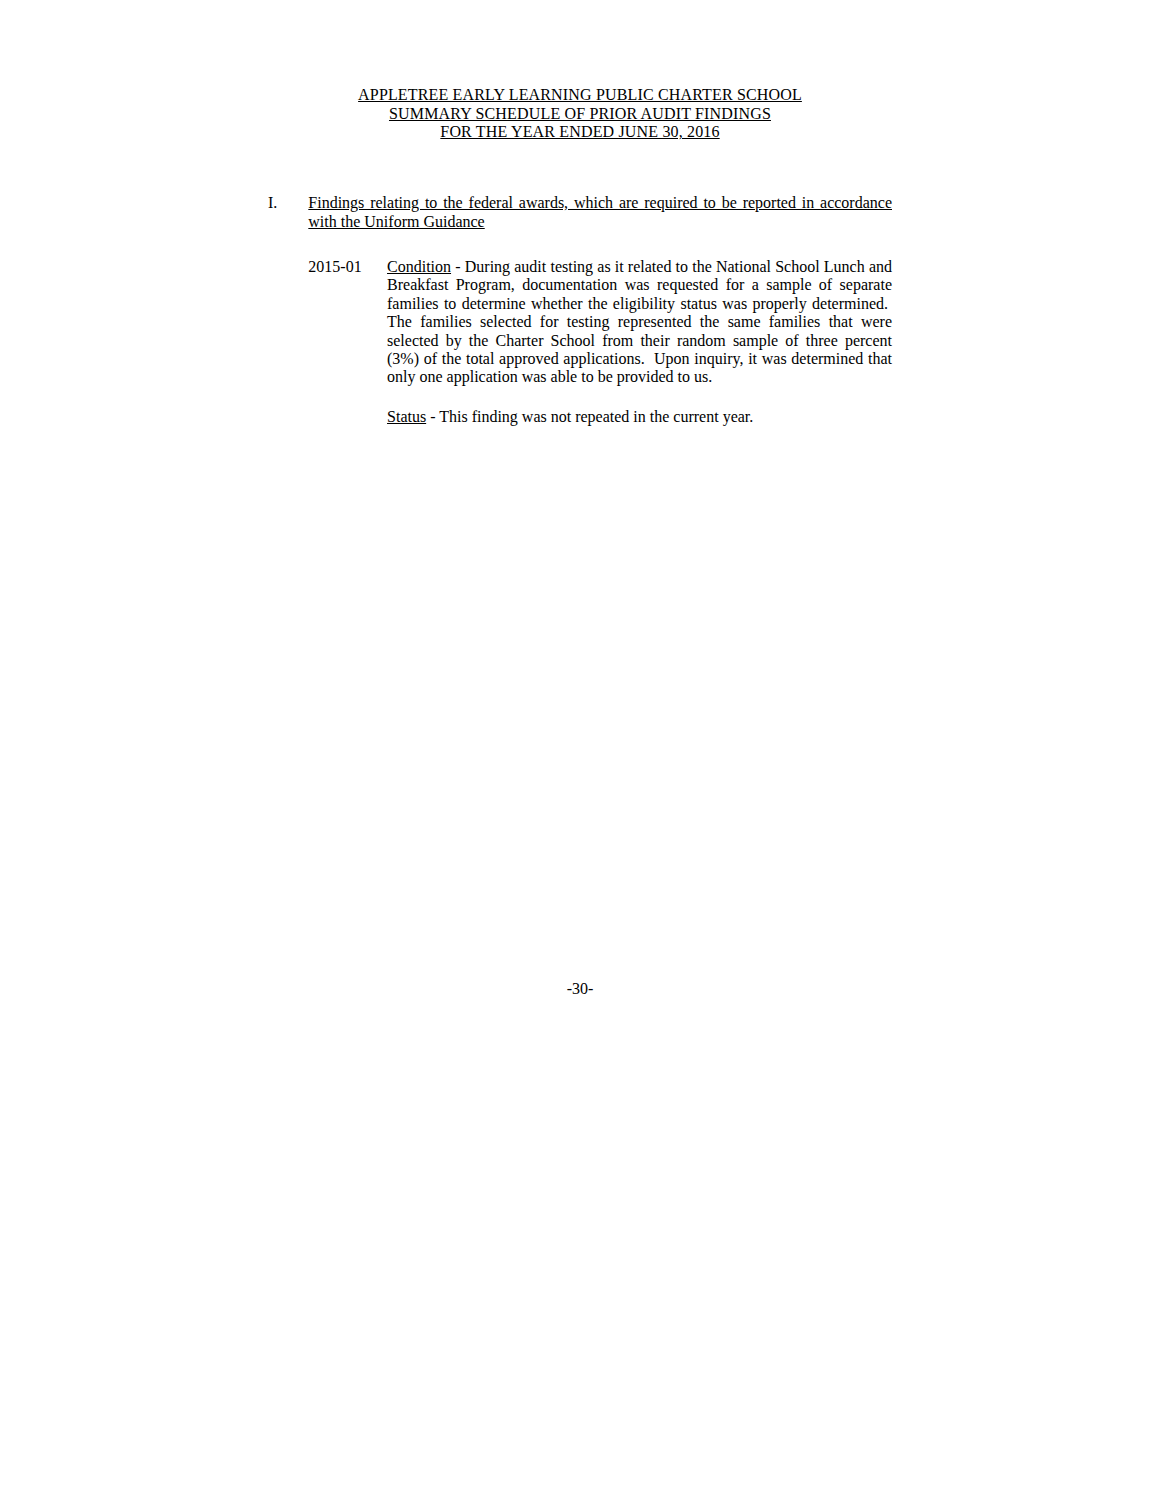APPLETREE EARLY LEARNING PUBLIC CHARTER SCHOOL
SUMMARY SCHEDULE OF PRIOR AUDIT FINDINGS
FOR THE YEAR ENDED JUNE 30, 2016
I.
Findings relating to the federal awards, which are required to be reported in accordance with the Uniform Guidance
2015-01
Condition - During audit testing as it related to the National School Lunch and Breakfast Program, documentation was requested for a sample of separate families to determine whether the eligibility status was properly determined. The families selected for testing represented the same families that were selected by the Charter School from their random sample of three percent (3%) of the total approved applications. Upon inquiry, it was determined that only one application was able to be provided to us.
Status - This finding was not repeated in the current year.
-30-